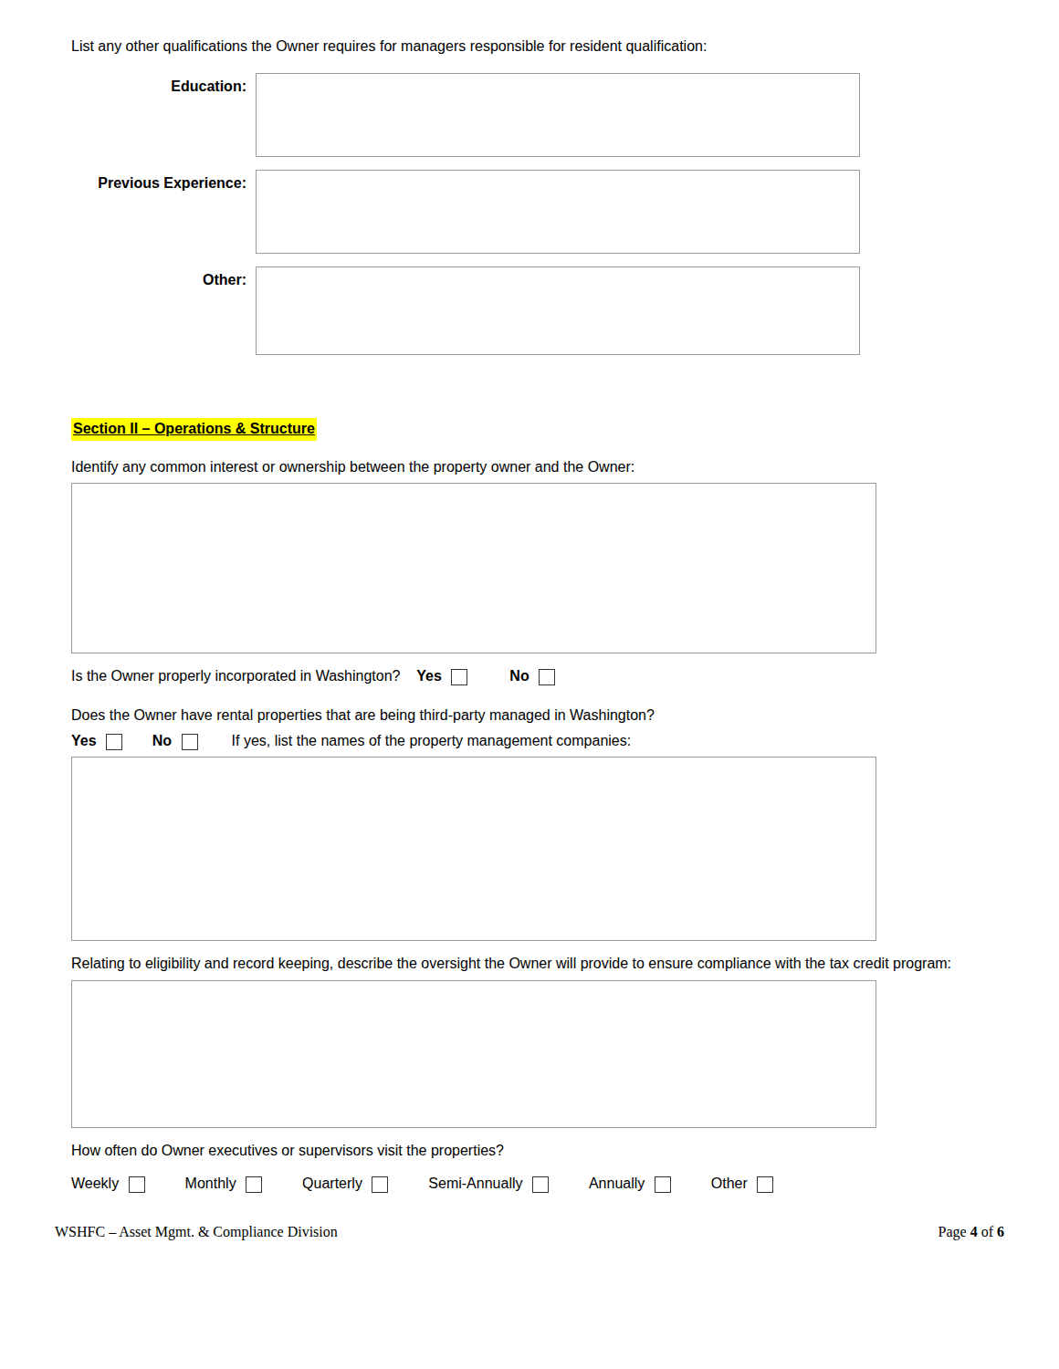List any other qualifications the Owner requires for managers responsible for resident qualification:
Education:
Previous Experience:
Other:
Section II – Operations & Structure
Identify any common interest or ownership between the property owner and the Owner:
Is the Owner properly incorporated in Washington? Yes No
Does the Owner have rental properties that are being third-party managed in Washington?
Yes No If yes, list the names of the property management companies:
Relating to eligibility and record keeping, describe the oversight the Owner will provide to ensure compliance with the tax credit program:
How often do Owner executives or supervisors visit the properties?
Weekly Monthly Quarterly Semi-Annually Annually Other
WSHFC – Asset Mgmt. & Compliance Division Page 4 of 6